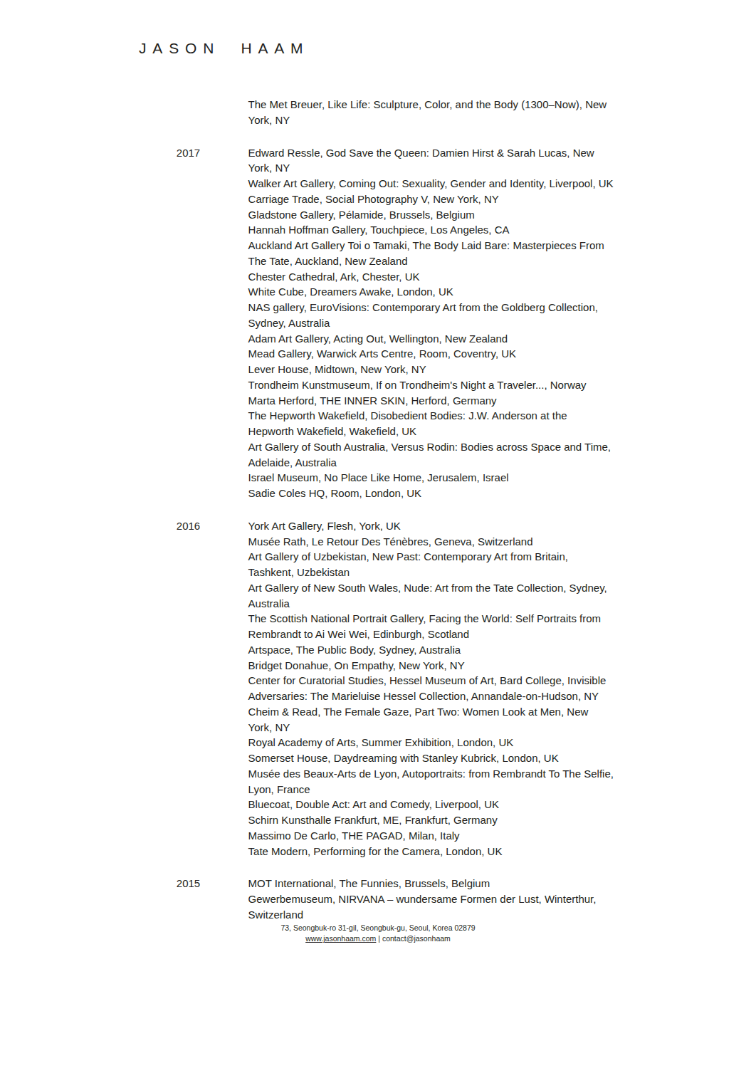JASON HAAM
The Met Breuer, Like Life: Sculpture, Color, and the Body (1300–Now), New York, NY
2017
Edward Ressle, God Save the Queen: Damien Hirst & Sarah Lucas, New York, NY
Walker Art Gallery, Coming Out: Sexuality, Gender and Identity, Liverpool, UK
Carriage Trade, Social Photography V, New York, NY
Gladstone Gallery, Pélamide, Brussels, Belgium
Hannah Hoffman Gallery, Touchpiece, Los Angeles, CA
Auckland Art Gallery Toi o Tamaki, The Body Laid Bare: Masterpieces From The Tate, Auckland, New Zealand
Chester Cathedral, Ark, Chester, UK
White Cube, Dreamers Awake, London, UK
NAS gallery, EuroVisions: Contemporary Art from the Goldberg Collection, Sydney, Australia
Adam Art Gallery, Acting Out, Wellington, New Zealand
Mead Gallery, Warwick Arts Centre, Room, Coventry, UK
Lever House, Midtown, New York, NY
Trondheim Kunstmuseum, If on Trondheim's Night a Traveler..., Norway
Marta Herford, THE INNER SKIN, Herford, Germany
The Hepworth Wakefield, Disobedient Bodies: J.W. Anderson at the Hepworth Wakefield, Wakefield, UK
Art Gallery of South Australia, Versus Rodin: Bodies across Space and Time, Adelaide, Australia
Israel Museum, No Place Like Home, Jerusalem, Israel
Sadie Coles HQ, Room, London, UK
2016
York Art Gallery, Flesh, York, UK
Musée Rath, Le Retour Des Ténèbres, Geneva, Switzerland
Art Gallery of Uzbekistan, New Past: Contemporary Art from Britain, Tashkent, Uzbekistan
Art Gallery of New South Wales, Nude: Art from the Tate Collection, Sydney, Australia
The Scottish National Portrait Gallery, Facing the World: Self Portraits from Rembrandt to Ai Wei Wei, Edinburgh, Scotland
Artspace, The Public Body, Sydney, Australia
Bridget Donahue, On Empathy, New York, NY
Center for Curatorial Studies, Hessel Museum of Art, Bard College, Invisible Adversaries: The Marieluise Hessel Collection, Annandale-on-Hudson, NY
Cheim & Read, The Female Gaze, Part Two: Women Look at Men, New York, NY
Royal Academy of Arts, Summer Exhibition, London, UK
Somerset House, Daydreaming with Stanley Kubrick, London, UK
Musée des Beaux-Arts de Lyon, Autoportraits: from Rembrandt To The Selfie, Lyon, France
Bluecoat, Double Act: Art and Comedy, Liverpool, UK
Schirn Kunsthalle Frankfurt, ME, Frankfurt, Germany
Massimo De Carlo, THE PAGAD, Milan, Italy
Tate Modern, Performing for the Camera, London, UK
2015
MOT International, The Funnies, Brussels, Belgium
Gewerbemuseum, NIRVANA – wundersame Formen der Lust, Winterthur, Switzerland
73, Seongbuk-ro 31-gil, Seongbuk-gu, Seoul, Korea 02879
www.jasonhaam.com | contact@jasonhaam